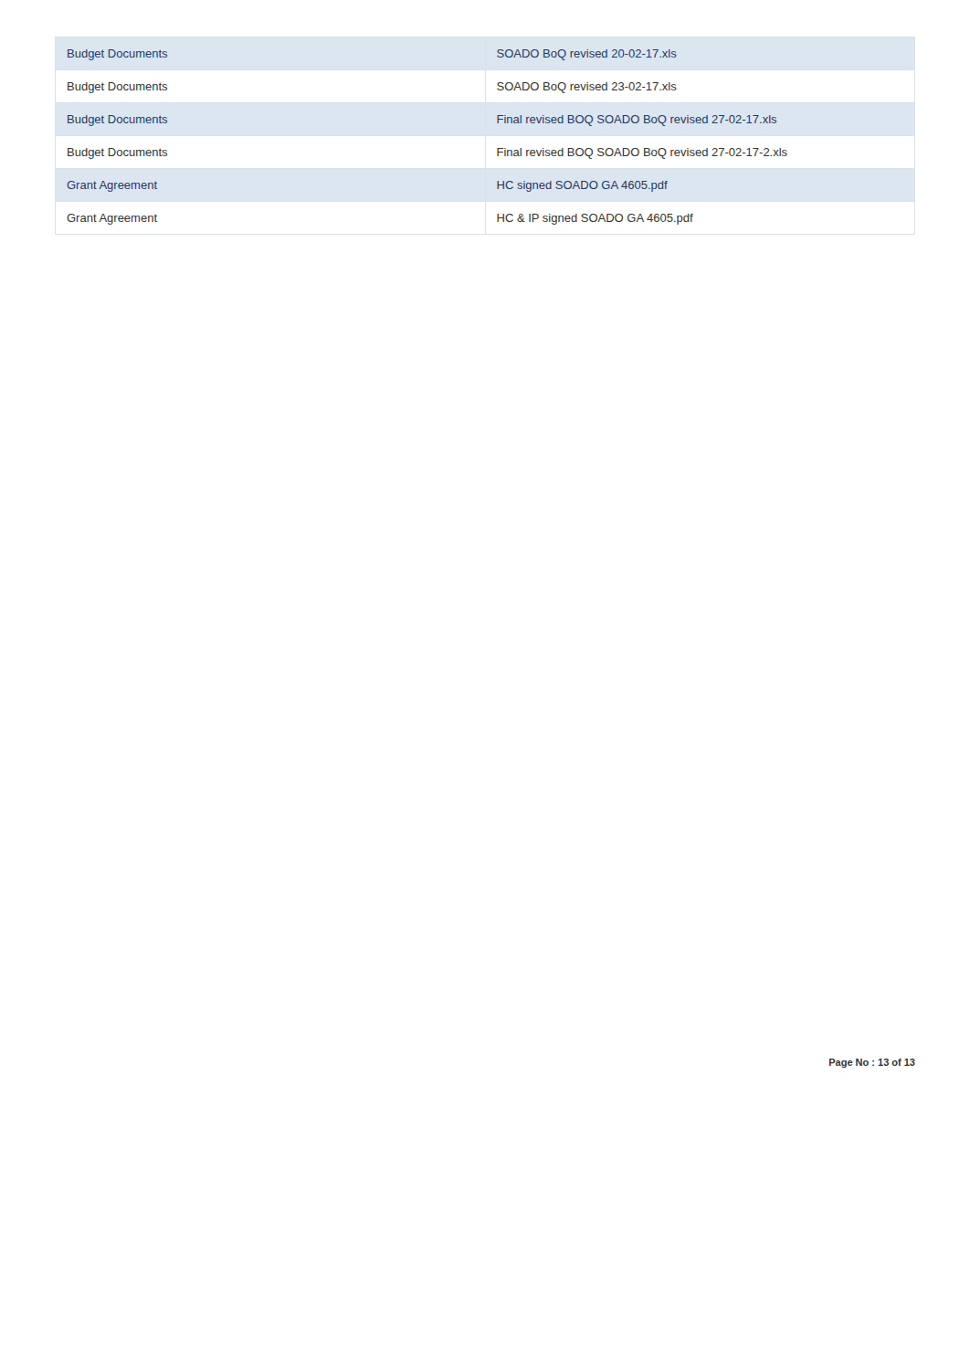| Budget Documents | SOADO BoQ revised 20-02-17.xls |
| Budget Documents | SOADO BoQ revised 23-02-17.xls |
| Budget Documents | Final revised BOQ SOADO BoQ revised 27-02-17.xls |
| Budget Documents | Final revised BOQ SOADO BoQ revised 27-02-17-2.xls |
| Grant Agreement | HC signed SOADO GA 4605.pdf |
| Grant Agreement | HC & IP signed SOADO GA 4605.pdf |
Page No : 13 of 13